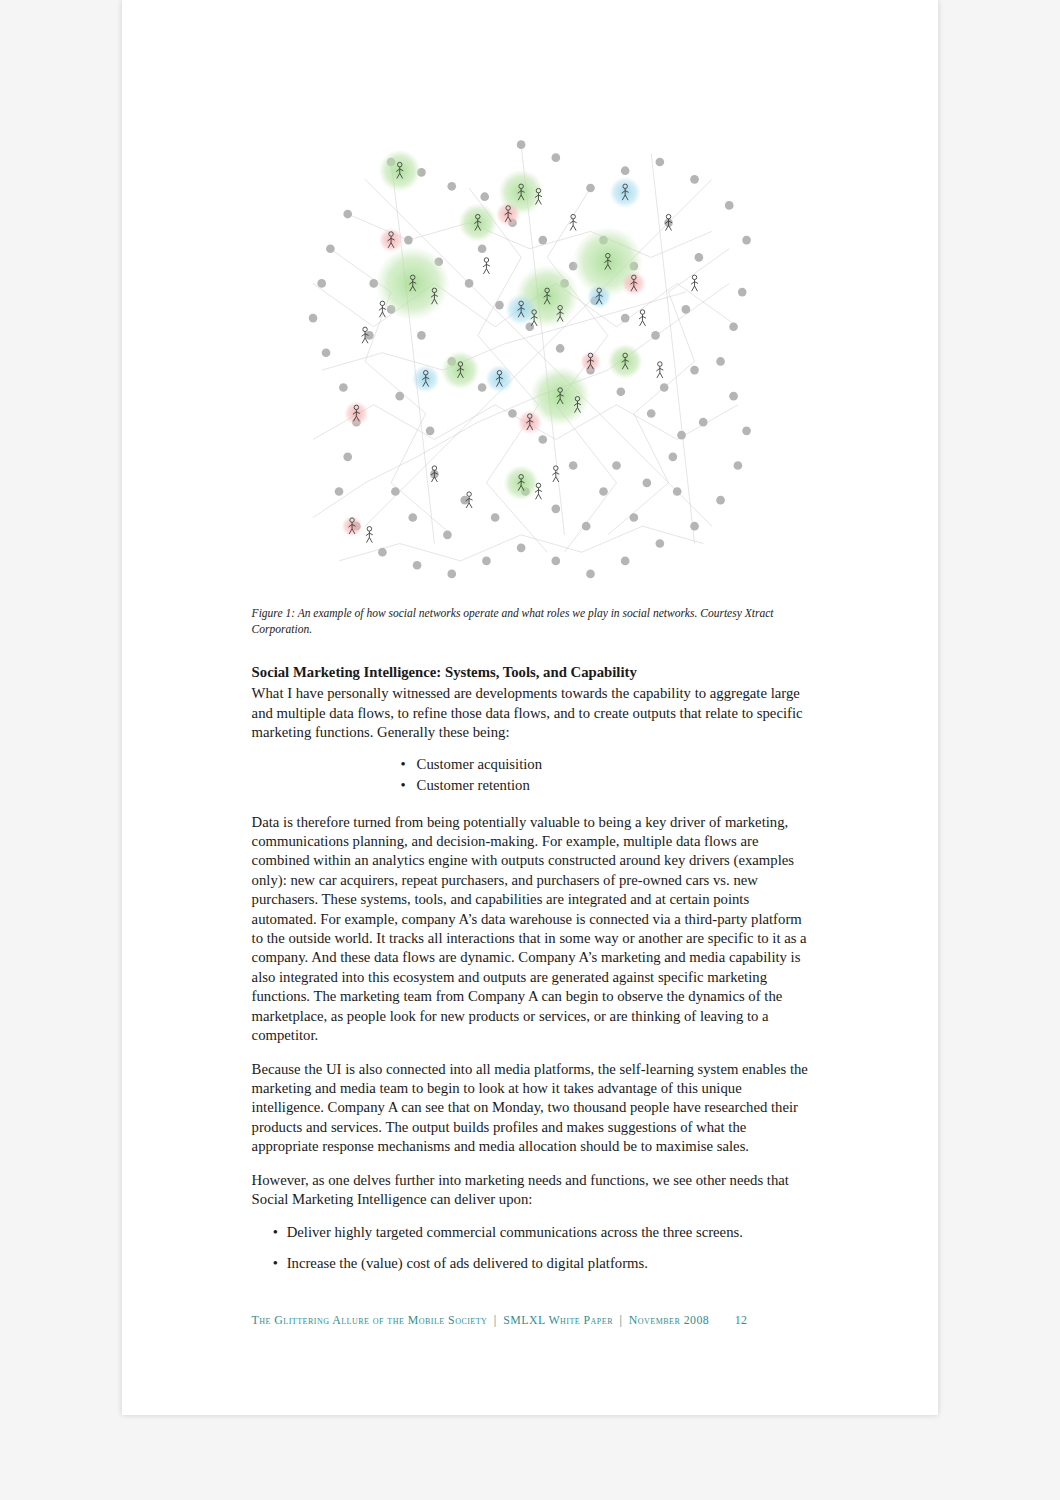Figure 1: An example of how social networks operate and what roles we play in social networks. Courtesy Xtract Corporation.
Social Marketing Intelligence: Systems, Tools, and Capability
What I have personally witnessed are developments towards the capability to aggregate large and multiple data flows, to refine those data flows, and to create outputs that relate to specific marketing functions. Generally these being:
Customer acquisition
Customer retention
Data is therefore turned from being potentially valuable to being a key driver of marketing, communications planning, and decision-making. For example, multiple data flows are combined within an analytics engine with outputs constructed around key drivers (examples only): new car acquirers, repeat purchasers, and purchasers of pre-owned cars vs. new purchasers. These systems, tools, and capabilities are integrated and at certain points automated. For example, company A’s data warehouse is connected via a third-party platform to the outside world. It tracks all interactions that in some way or another are specific to it as a company. And these data flows are dynamic. Company A’s marketing and media capability is also integrated into this ecosystem and outputs are generated against specific marketing functions. The marketing team from Company A can begin to observe the dynamics of the marketplace, as people look for new products or services, or are thinking of leaving to a competitor.
Because the UI is also connected into all media platforms, the self-learning system enables the marketing and media team to begin to look at how it takes advantage of this unique intelligence. Company A can see that on Monday, two thousand people have researched their products and services. The output builds profiles and makes suggestions of what the appropriate response mechanisms and media allocation should be to maximise sales.
However, as one delves further into marketing needs and functions, we see other needs that Social Marketing Intelligence can deliver upon:
Deliver highly targeted commercial communications across the three screens.
Increase the (value) cost of ads delivered to digital platforms.
The Glittering Allure of the Mobile Society | SMLXL White Paper | November 2008 12